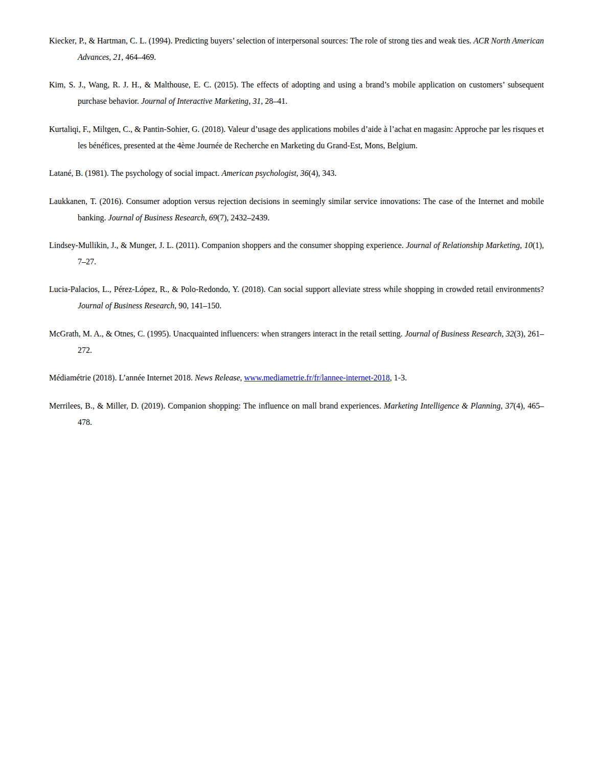Kiecker, P., & Hartman, C. L. (1994). Predicting buyers’ selection of interpersonal sources: The role of strong ties and weak ties. ACR North American Advances, 21, 464–469.
Kim, S. J., Wang, R. J. H., & Malthouse, E. C. (2015). The effects of adopting and using a brand’s mobile application on customers’ subsequent purchase behavior. Journal of Interactive Marketing, 31, 28–41.
Kurtaliqi, F., Miltgen, C., & Pantin-Sohier, G. (2018). Valeur d’usage des applications mobiles d’aide à l’achat en magasin: Approche par les risques et les bénéfices, presented at the 4ème Journée de Recherche en Marketing du Grand-Est, Mons, Belgium.
Latané, B. (1981). The psychology of social impact. American psychologist, 36(4), 343.
Laukkanen, T. (2016). Consumer adoption versus rejection decisions in seemingly similar service innovations: The case of the Internet and mobile banking. Journal of Business Research, 69(7), 2432–2439.
Lindsey-Mullikin, J., & Munger, J. L. (2011). Companion shoppers and the consumer shopping experience. Journal of Relationship Marketing, 10(1), 7–27.
Lucia-Palacios, L., Pérez-López, R., & Polo-Redondo, Y. (2018). Can social support alleviate stress while shopping in crowded retail environments? Journal of Business Research, 90, 141–150.
McGrath, M. A., & Otnes, C. (1995). Unacquainted influencers: when strangers interact in the retail setting. Journal of Business Research, 32(3), 261–272.
Médiamétrie (2018). L’année Internet 2018. News Release, www.mediametrie.fr/fr/lannee-internet-2018, 1-3.
Merrilees, B., & Miller, D. (2019). Companion shopping: The influence on mall brand experiences. Marketing Intelligence & Planning, 37(4), 465–478.